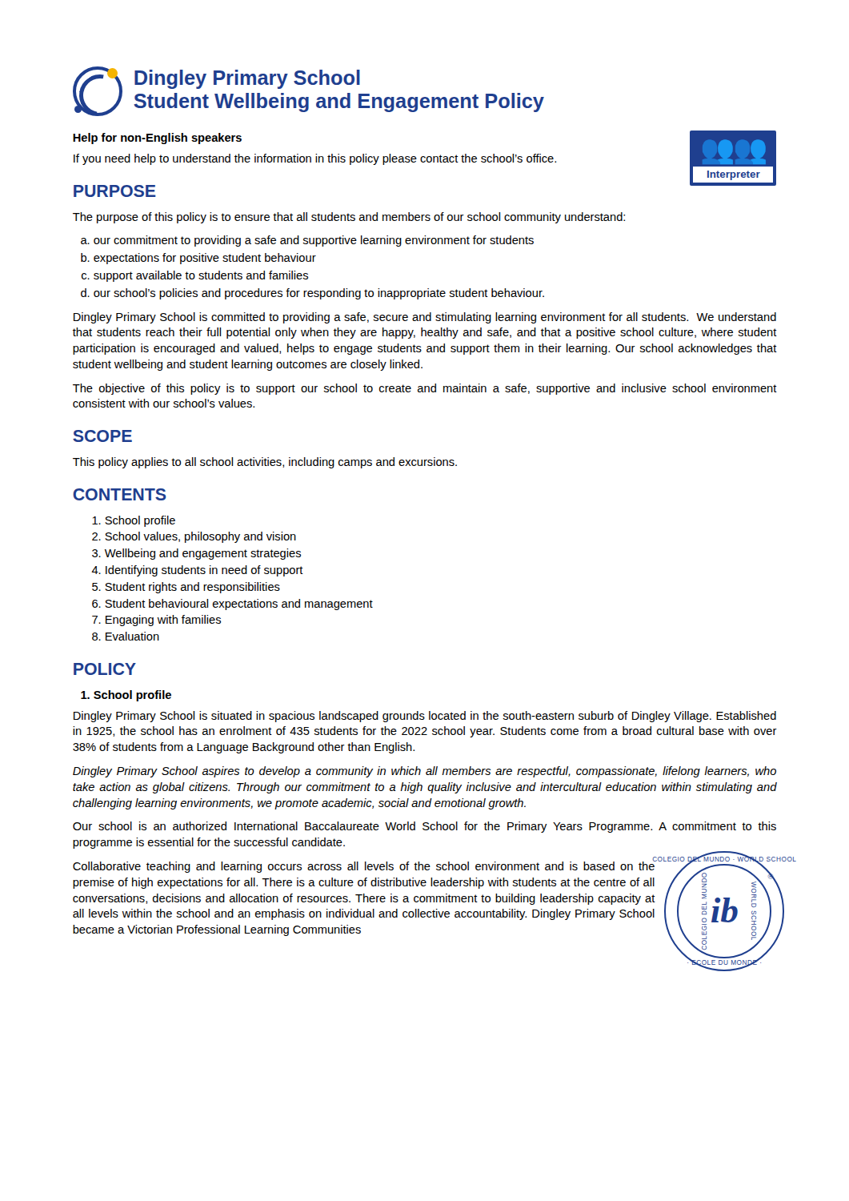Dingley Primary School
Student Wellbeing and Engagement Policy
👥👥
Interpreter
Help for non-English speakers
If you need help to understand the information in this policy please contact the school’s office.
PURPOSE
The purpose of this policy is to ensure that all students and members of our school community understand:
our commitment to providing a safe and supportive learning environment for students
expectations for positive student behaviour
support available to students and families
our school’s policies and procedures for responding to inappropriate student behaviour.
Dingley Primary School is committed to providing a safe, secure and stimulating learning environment for all students. We understand that students reach their full potential only when they are happy, healthy and safe, and that a positive school culture, where student participation is encouraged and valued, helps to engage students and support them in their learning. Our school acknowledges that student wellbeing and student learning outcomes are closely linked.
The objective of this policy is to support our school to create and maintain a safe, supportive and inclusive school environment consistent with our school’s values.
SCOPE
This policy applies to all school activities, including camps and excursions.
CONTENTS
School profile
School values, philosophy and vision
Wellbeing and engagement strategies
Identifying students in need of support
Student rights and responsibilities
Student behavioural expectations and management
Engaging with families
Evaluation
POLICY
School profile
Dingley Primary School is situated in spacious landscaped grounds located in the south-eastern suburb of Dingley Village. Established in 1925, the school has an enrolment of 435 students for the 2022 school year. Students come from a broad cultural base with over 38% of students from a Language Background other than English.
Dingley Primary School aspires to develop a community in which all members are respectful, compassionate, lifelong learners, who take action as global citizens. Through our commitment to a high quality inclusive and intercultural education within stimulating and challenging learning environments, we promote academic, social and emotional growth.
Our school is an authorized International Baccalaureate World School for the Primary Years Programme. A commitment to this programme is essential for the successful candidate.
COLEGIO DEL MUNDO · WORLD SCHOOL WORLD SCHOOL · ECOLE DU MONDE · COLEGIO DEL MUNDO
ib
®
Collaborative teaching and learning occurs across all levels of the school environment and is based on the premise of high expectations for all. There is a culture of distributive leadership with students at the centre of all conversations, decisions and allocation of resources. There is a commitment to building leadership capacity at all levels within the school and an emphasis on individual and collective accountability. Dingley Primary School became a Victorian Professional Learning Communities